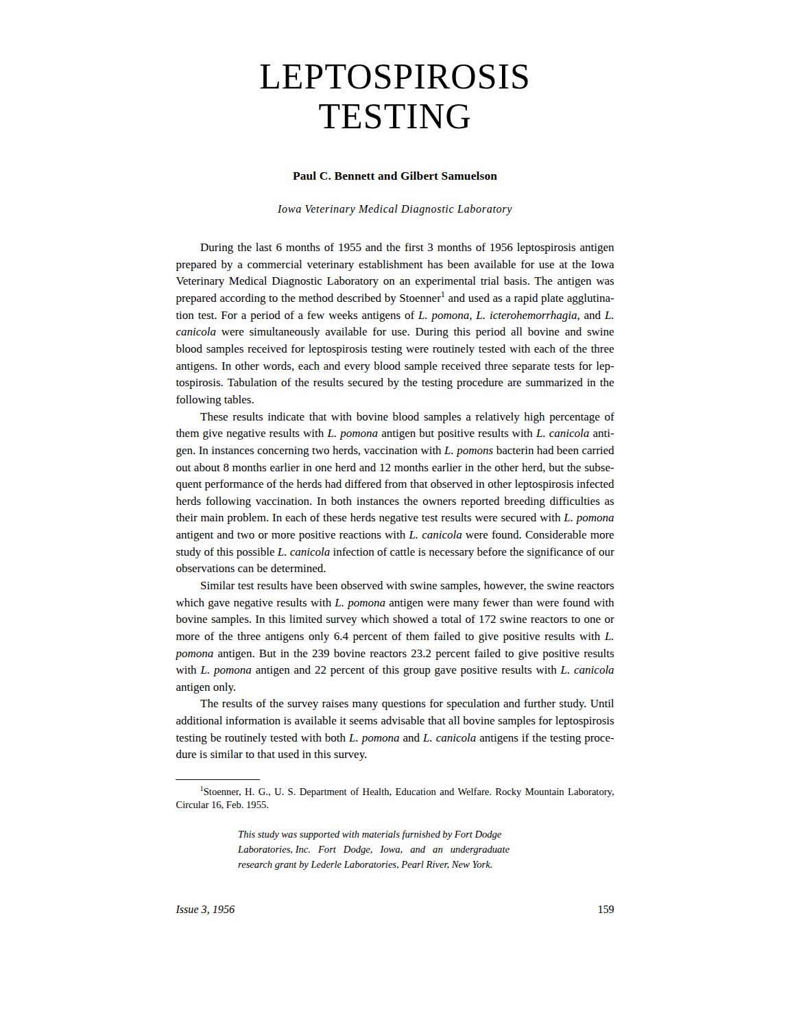LEPTOSPIROSIS
TESTING
Paul C. Bennett and Gilbert Samuelson
Iowa Veterinary Medical Diagnostic Laboratory
During the last 6 months of 1955 and the first 3 months of 1956 leptospirosis antigen prepared by a commercial veterinary establishment has been available for use at the Iowa Veterinary Medical Diagnostic Laboratory on an experimental trial basis. The antigen was prepared according to the method described by Stoenner1 and used as a rapid plate agglutination test. For a period of a few weeks antigens of L. pomona, L. icterohemorrhagia, and L. canicola were simultaneously available for use. During this period all bovine and swine blood samples received for leptospirosis testing were routinely tested with each of the three antigens. In other words, each and every blood sample received three separate tests for leptospirosis. Tabulation of the results secured by the testing procedure are summarized in the following tables.
These results indicate that with bovine blood samples a relatively high percentage of them give negative results with L. pomona antigen but positive results with L. canicola antigen. In instances concerning two herds, vaccination with L. pomons bacterin had been carried out about 8 months earlier in one herd and 12 months earlier in the other herd, but the subsequent performance of the herds had differed from that observed in other leptospirosis infected herds following vaccination. In both instances the owners reported breeding difficulties as their main problem. In each of these herds negative test results were secured with L. pomona antigent and two or more positive reactions with L. canicola were found. Considerable more study of this possible L. canicola infection of cattle is necessary before the significance of our observations can be determined.
Similar test results have been observed with swine samples, however, the swine reactors which gave negative results with L. pomona antigen were many fewer than were found with bovine samples. In this limited survey which showed a total of 172 swine reactors to one or more of the three antigens only 6.4 percent of them failed to give positive results with L. pomona antigen. But in the 239 bovine reactors 23.2 percent failed to give positive results with L. pomona antigen and 22 percent of this group gave positive results with L. canicola antigen only.
The results of the survey raises many questions for speculation and further study. Until additional information is available it seems advisable that all bovine samples for leptospirosis testing be routinely tested with both L. pomona and L. canicola antigens if the testing procedure is similar to that used in this survey.
1Stoenner, H. G., U. S. Department of Health, Education and Welfare. Rocky Mountain Laboratory, Circular 16, Feb. 1955.
This study was supported with materials furnished by Fort Dodge Laboratories, Inc. Fort Dodge, Iowa, and an undergraduate research grant by Lederle Laboratories, Pearl River, New York.
Issue 3, 1956
159